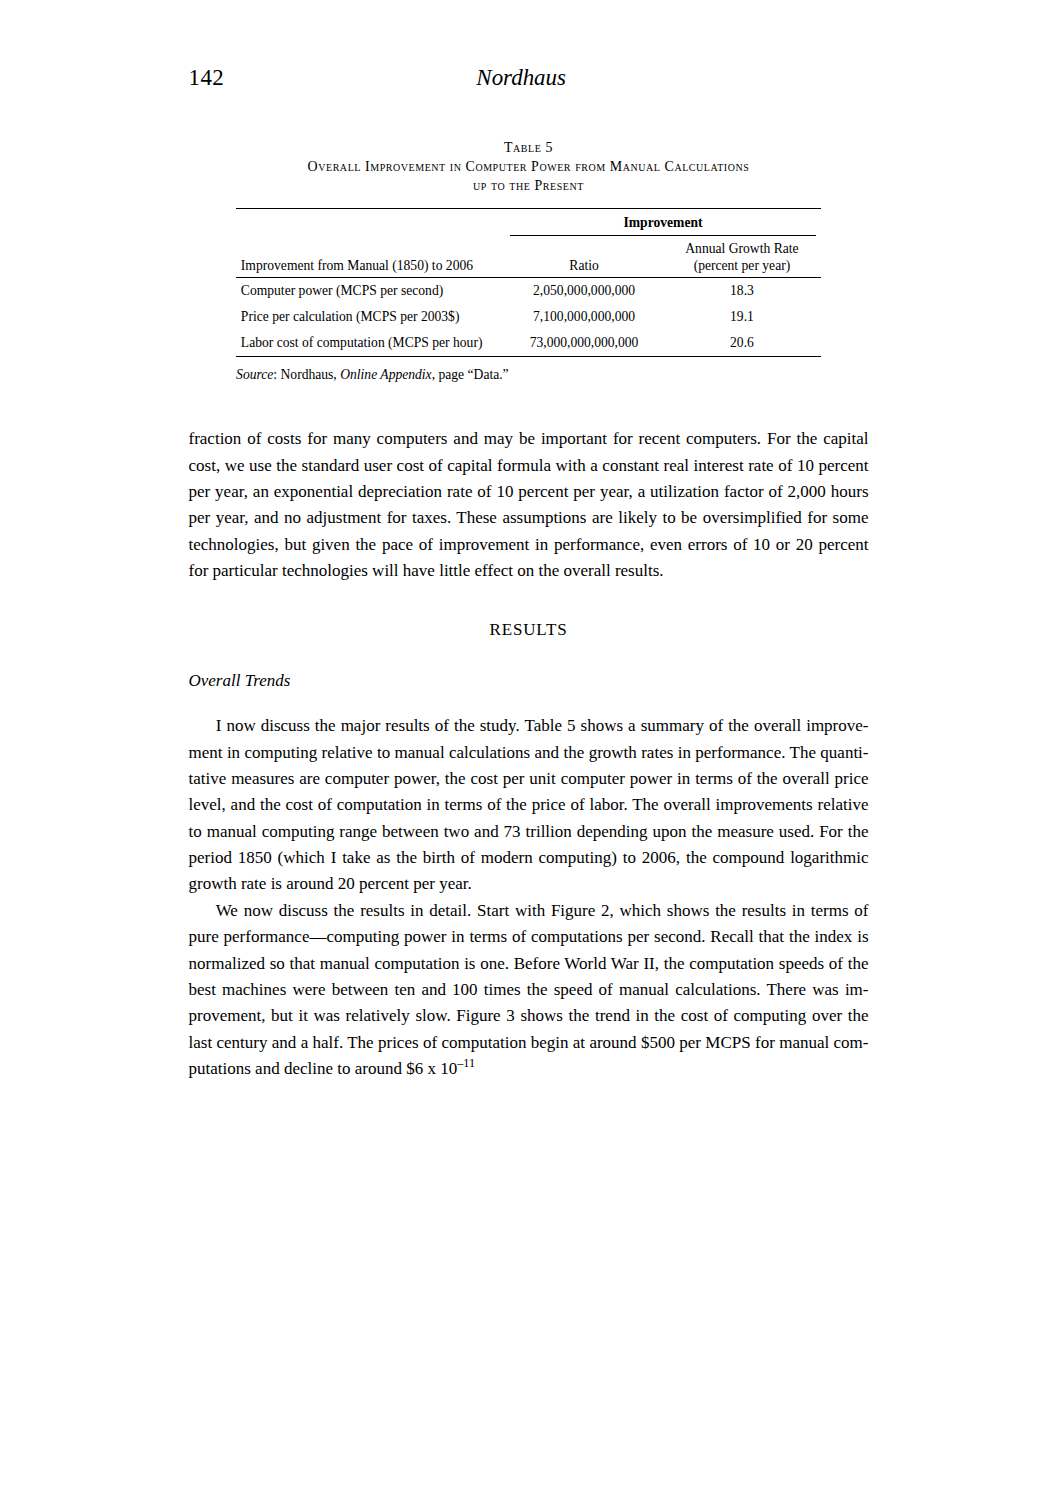142
Nordhaus
Table 5 Overall Improvement in Computer Power from Manual Calculations
up to the Present
| | Improvement |
| --- | --- |
| Improvement from Manual (1850) to 2006 | Ratio | Annual Growth Rate (percent per year) |
| Computer power (MCPS per second) | 2,050,000,000,000 | 18.3 |
| Price per calculation (MCPS per 2003$) | 7,100,000,000,000 | 19.1 |
| Labor cost of computation (MCPS per hour) | 73,000,000,000,000 | 20.6 |
Source: Nordhaus, Online Appendix, page “Data.”
fraction of costs for many computers and may be important for recent computers. For the capital cost, we use the standard user cost of capital formula with a constant real interest rate of 10 percent per year, an exponential depreciation rate of 10 percent per year, a utilization factor of 2,000 hours per year, and no adjustment for taxes. These assumptions are likely to be oversimplified for some technologies, but given the pace of improvement in performance, even errors of 10 or 20 percent for particular technologies will have little effect on the overall results.
RESULTS
Overall Trends
I now discuss the major results of the study. Table 5 shows a summary of the overall improvement in computing relative to manual calculations and the growth rates in performance. The quantitative measures are computer power, the cost per unit computer power in terms of the overall price level, and the cost of computation in terms of the price of labor. The overall improvements relative to manual computing range between two and 73 trillion depending upon the measure used. For the period 1850 (which I take as the birth of modern computing) to 2006, the compound logarithmic growth rate is around 20 percent per year.
We now discuss the results in detail. Start with Figure 2, which shows the results in terms of pure performance—computing power in terms of computations per second. Recall that the index is normalized so that manual computation is one. Before World War II, the computation speeds of the best machines were between ten and 100 times the speed of manual calculations. There was improvement, but it was relatively slow. Figure 3 shows the trend in the cost of computing over the last century and a half. The prices of computation begin at around $500 per MCPS for manual computations and decline to around $6 x 10–11